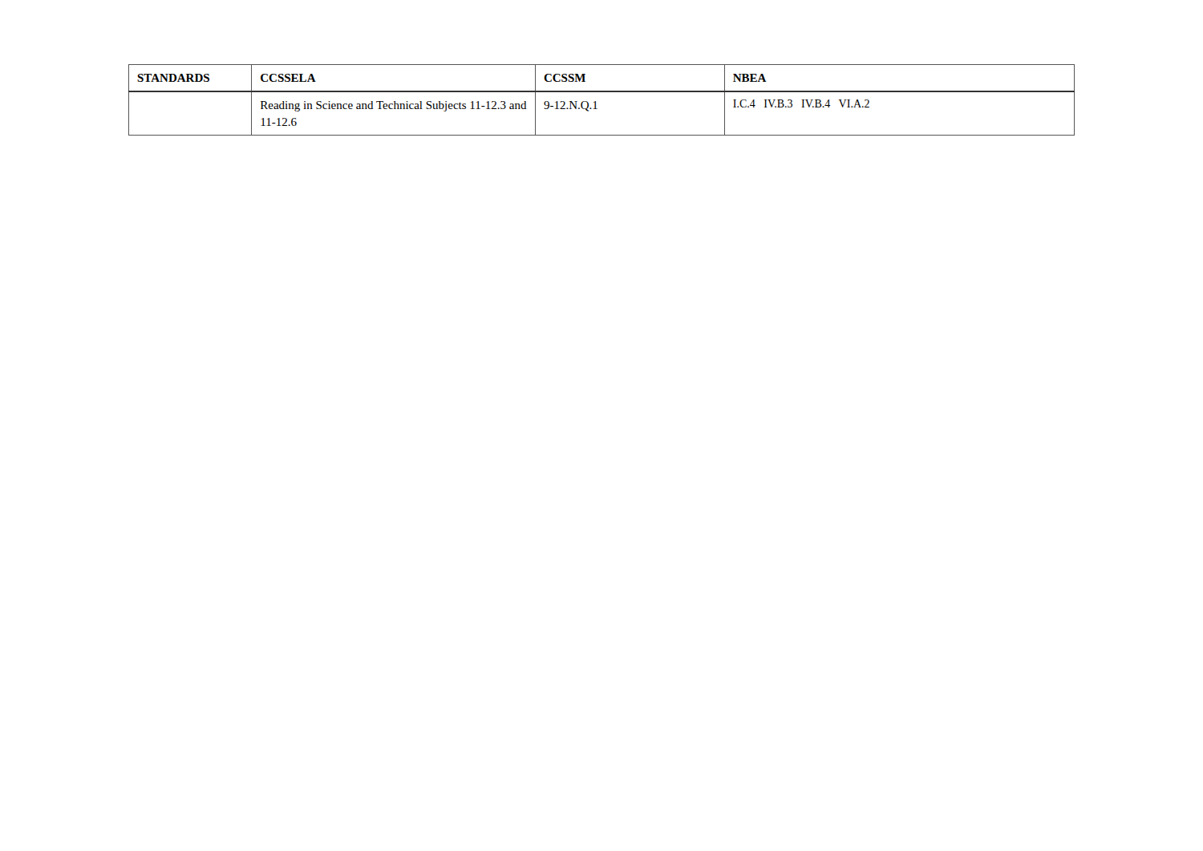| STANDARDS | CCSSELA | CCSSM | NBEA |
| --- | --- | --- | --- |
| | Reading in Science and Technical Subjects 11-12.3 and 11-12.6 | 9-12.N.Q.1 | I.C.4 IV.B.3 IV.B.4 VI.A.2 |